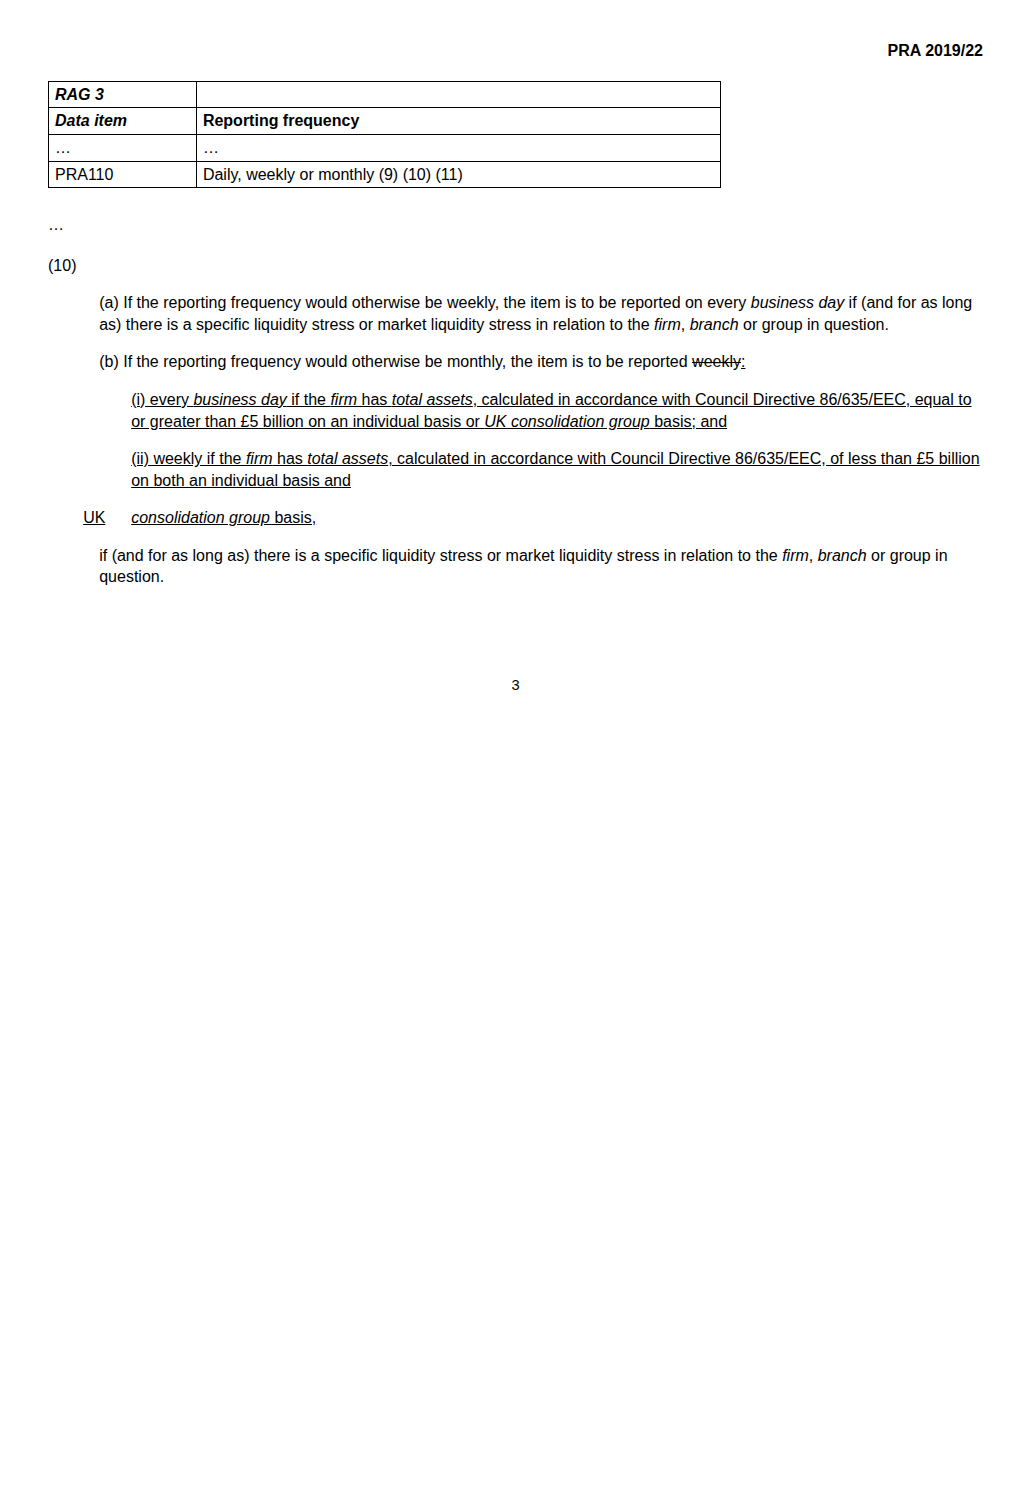PRA 2019/22
| RAG 3 | |
| Data item | Reporting frequency |
| … | … |
| PRA110 | Daily, weekly or monthly (9) (10) (11) |
…
(10)
(a) If the reporting frequency would otherwise be weekly, the item is to be reported on every business day if (and for as long as) there is a specific liquidity stress or market liquidity stress in relation to the firm, branch or group in question.
(b) If the reporting frequency would otherwise be monthly, the item is to be reported weekly:
(i) every business day if the firm has total assets, calculated in accordance with Council Directive 86/635/EEC, equal to or greater than £5 billion on an individual basis or UK consolidation group basis; and
(ii) weekly if the firm has total assets, calculated in accordance with Council Directive 86/635/EEC, of less than £5 billion on both an individual basis and
UK consolidation group basis,
if (and for as long as) there is a specific liquidity stress or market liquidity stress in relation to the firm, branch or group in question.
3